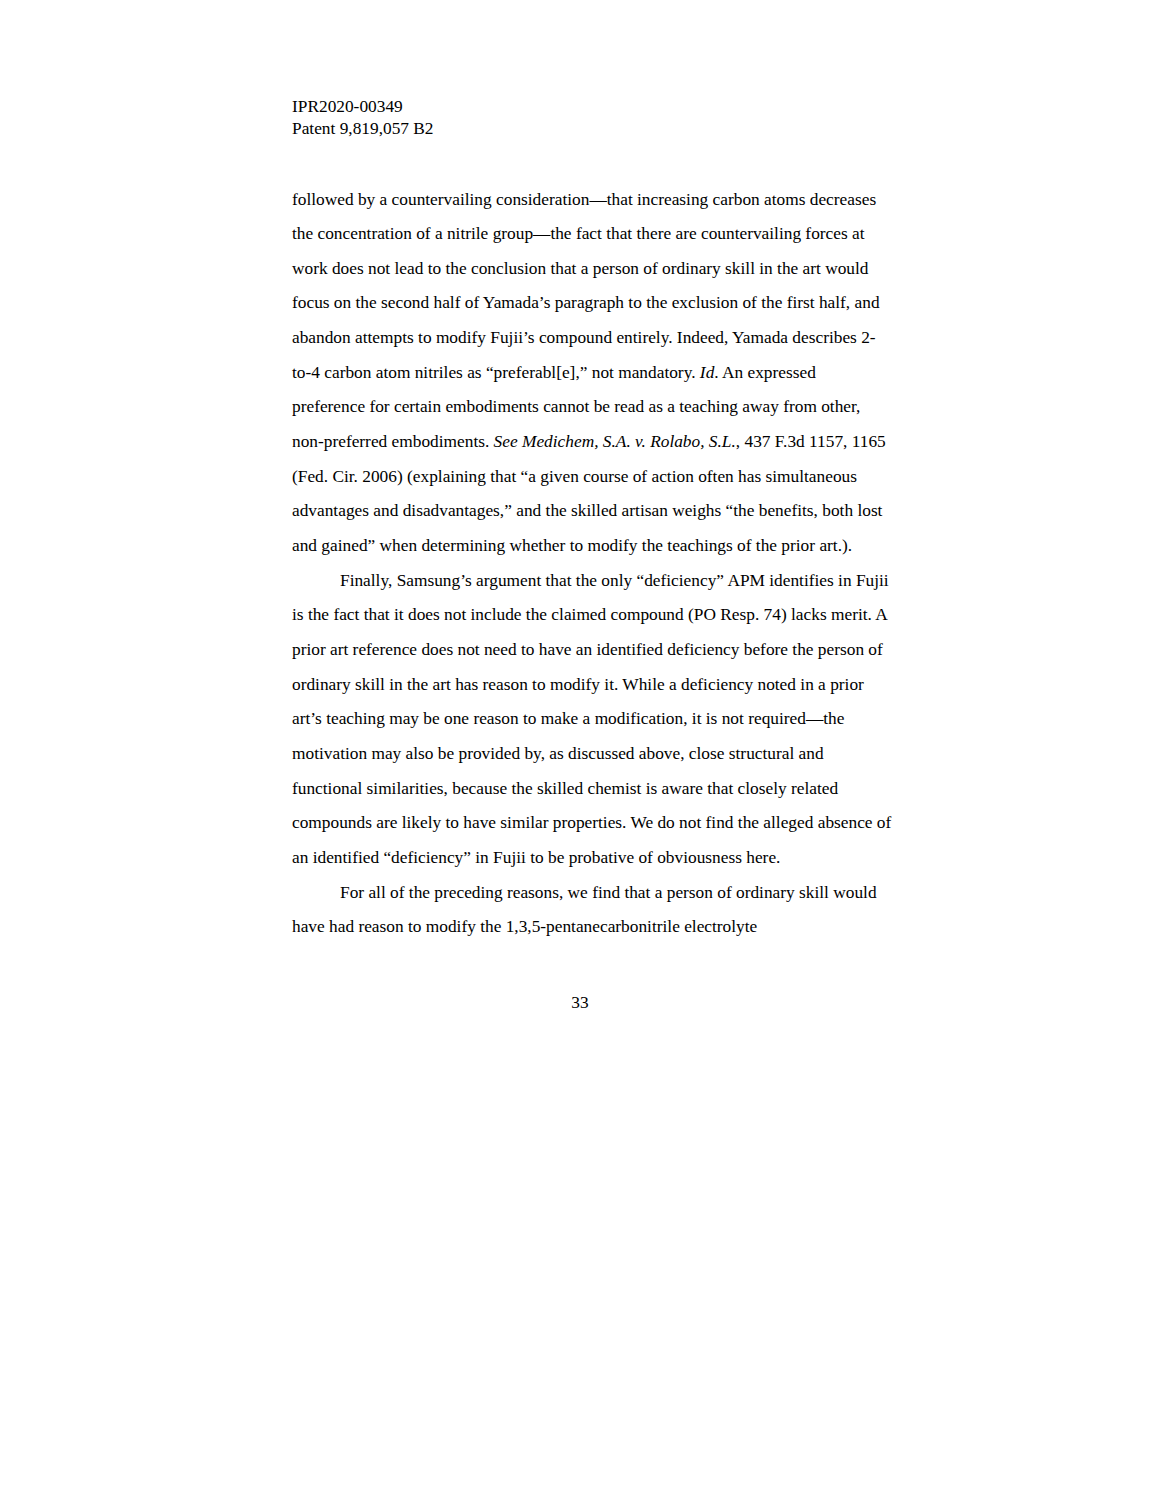IPR2020-00349
Patent 9,819,057 B2
followed by a countervailing consideration—that increasing carbon atoms decreases the concentration of a nitrile group—the fact that there are countervailing forces at work does not lead to the conclusion that a person of ordinary skill in the art would focus on the second half of Yamada’s paragraph to the exclusion of the first half, and abandon attempts to modify Fujii’s compound entirely. Indeed, Yamada describes 2-to-4 carbon atom nitriles as “preferabl[e],” not mandatory. Id. An expressed preference for certain embodiments cannot be read as a teaching away from other, non-preferred embodiments. See Medichem, S.A. v. Rolabo, S.L., 437 F.3d 1157, 1165 (Fed. Cir. 2006) (explaining that “a given course of action often has simultaneous advantages and disadvantages,” and the skilled artisan weighs “the benefits, both lost and gained” when determining whether to modify the teachings of the prior art.).
Finally, Samsung’s argument that the only “deficiency” APM identifies in Fujii is the fact that it does not include the claimed compound (PO Resp. 74) lacks merit. A prior art reference does not need to have an identified deficiency before the person of ordinary skill in the art has reason to modify it. While a deficiency noted in a prior art’s teaching may be one reason to make a modification, it is not required—the motivation may also be provided by, as discussed above, close structural and functional similarities, because the skilled chemist is aware that closely related compounds are likely to have similar properties. We do not find the alleged absence of an identified “deficiency” in Fujii to be probative of obviousness here.
For all of the preceding reasons, we find that a person of ordinary skill would have had reason to modify the 1,3,5-pentanecarbonitrile electrolyte
33